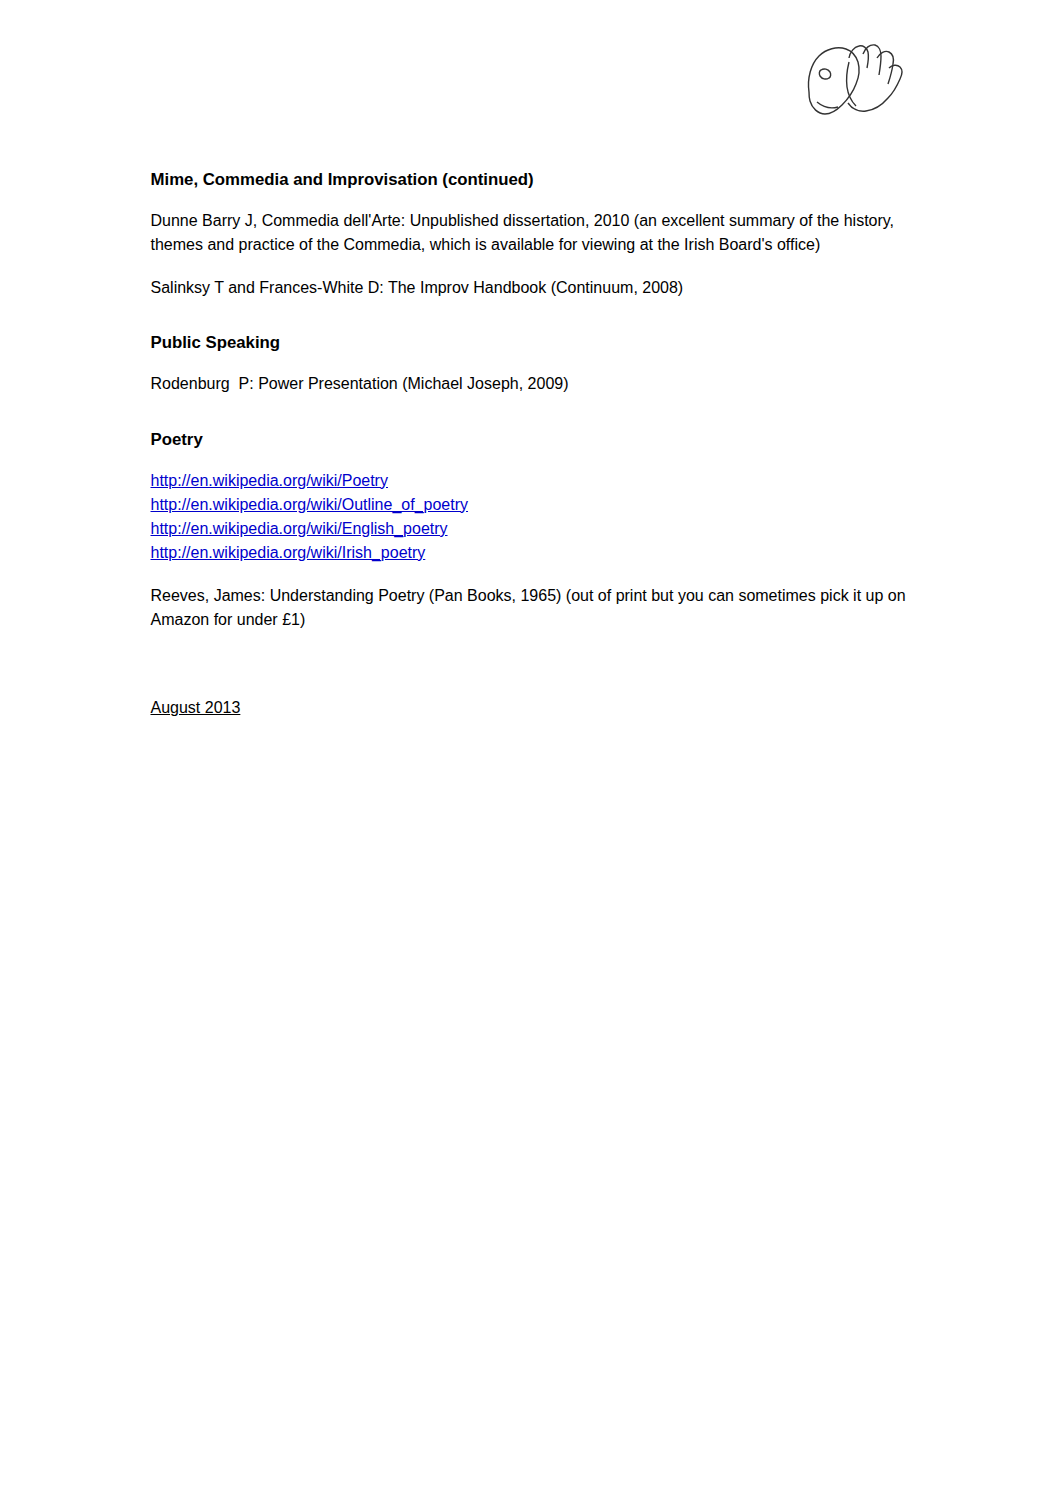Mime, Commedia and Improvisation (continued)
Dunne Barry J, Commedia dell'Arte: Unpublished dissertation, 2010 (an excellent summary of the history, themes and practice of the Commedia, which is available for viewing at the Irish Board's office)
Salinksy T and Frances-White D: The Improv Handbook (Continuum, 2008)
Public Speaking
Rodenburg P: Power Presentation (Michael Joseph, 2009)
Poetry
http://en.wikipedia.org/wiki/Poetry http://en.wikipedia.org/wiki/Outline_of_poetry http://en.wikipedia.org/wiki/English_poetry http://en.wikipedia.org/wiki/Irish_poetry
Reeves, James: Understanding Poetry (Pan Books, 1965) (out of print but you can sometimes pick it up on Amazon for under £1)
August 2013